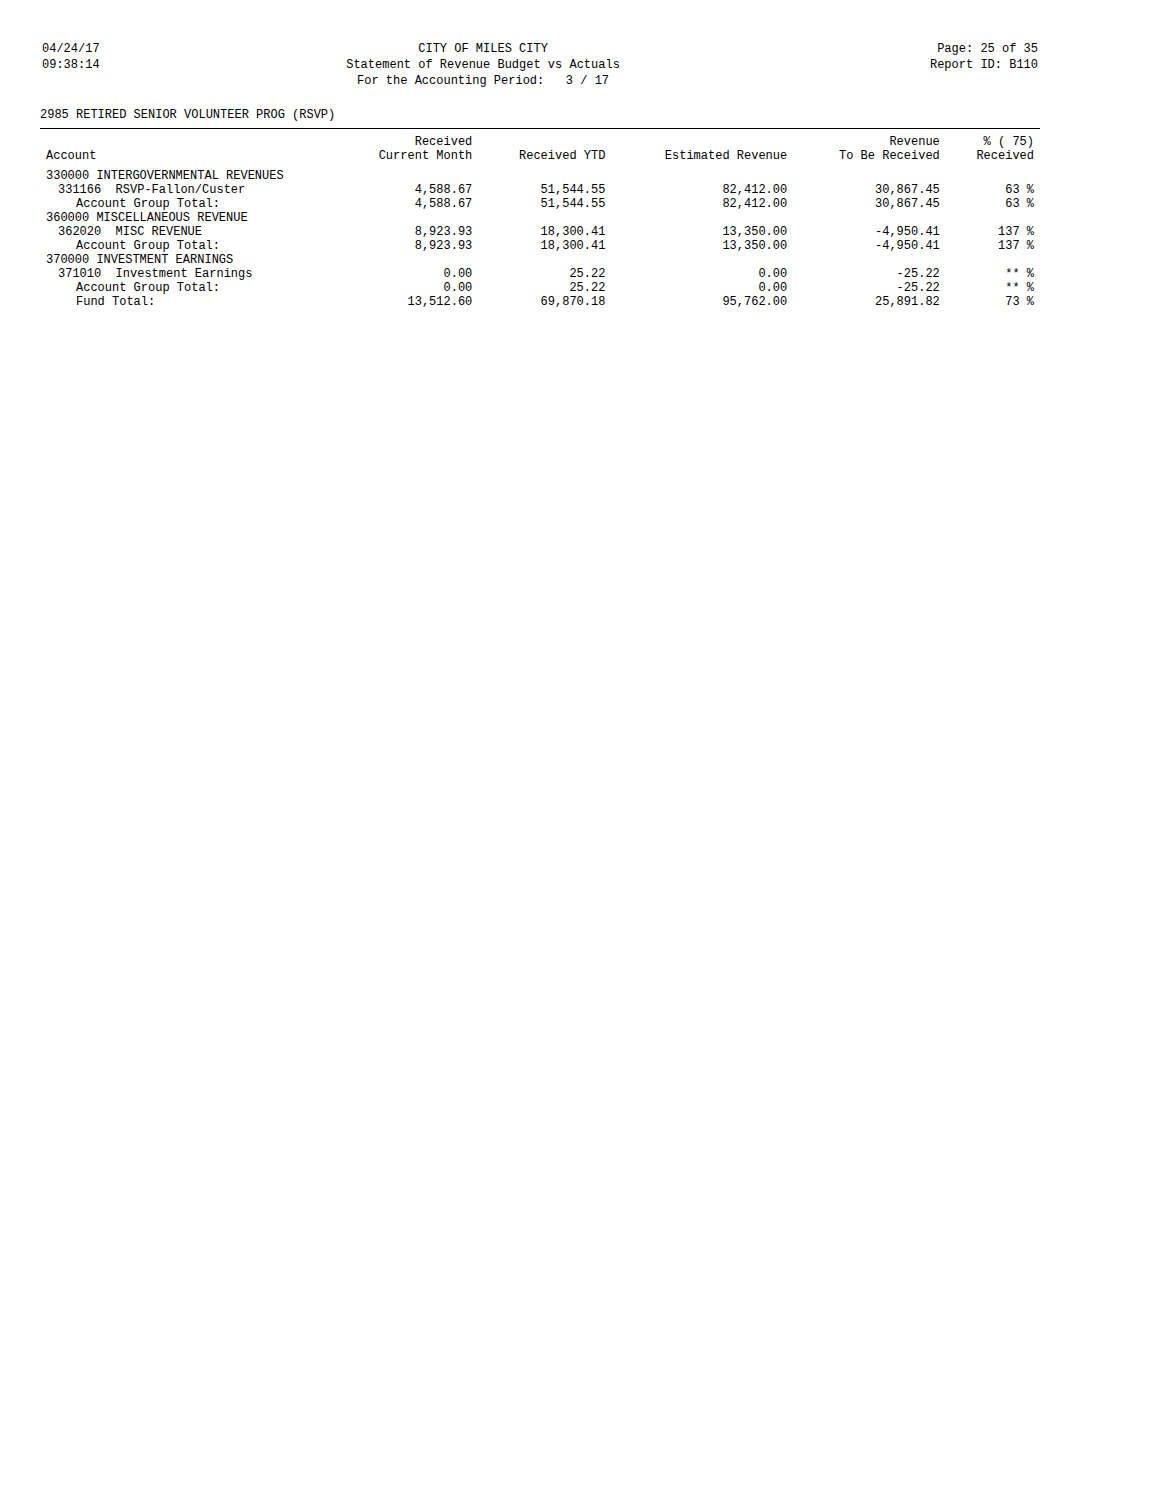| 04/24/17 | CITY OF MILES CITY | Page: 25 of 35 |
| 09:38:14 | Statement of Revenue Budget vs Actuals | Report ID: B110 |
| | For the Accounting Period: 3 / 17 | |
2985 RETIRED SENIOR VOLUNTEER PROG (RSVP)
| | Received | | | Revenue | % ( 75) |
| --- | --- | --- | --- | --- | --- |
| Account | Current Month | Received YTD | Estimated Revenue | To Be Received | Received |
| 330000 INTERGOVERNMENTAL REVENUES |
| 331166 RSVP-Fallon/Custer | 4,588.67 | 51,544.55 | 82,412.00 | 30,867.45 | 63 % |
| Account Group Total: | 4,588.67 | 51,544.55 | 82,412.00 | 30,867.45 | 63 % |
| 360000 MISCELLANEOUS REVENUE |
| 362020 MISC REVENUE | 8,923.93 | 18,300.41 | 13,350.00 | -4,950.41 | 137 % |
| Account Group Total: | 8,923.93 | 18,300.41 | 13,350.00 | -4,950.41 | 137 % |
| 370000 INVESTMENT EARNINGS |
| 371010 Investment Earnings | 0.00 | 25.22 | 0.00 | -25.22 | ** % |
| Account Group Total: | 0.00 | 25.22 | 0.00 | -25.22 | ** % |
| Fund Total: | 13,512.60 | 69,870.18 | 95,762.00 | 25,891.82 | 73 % |